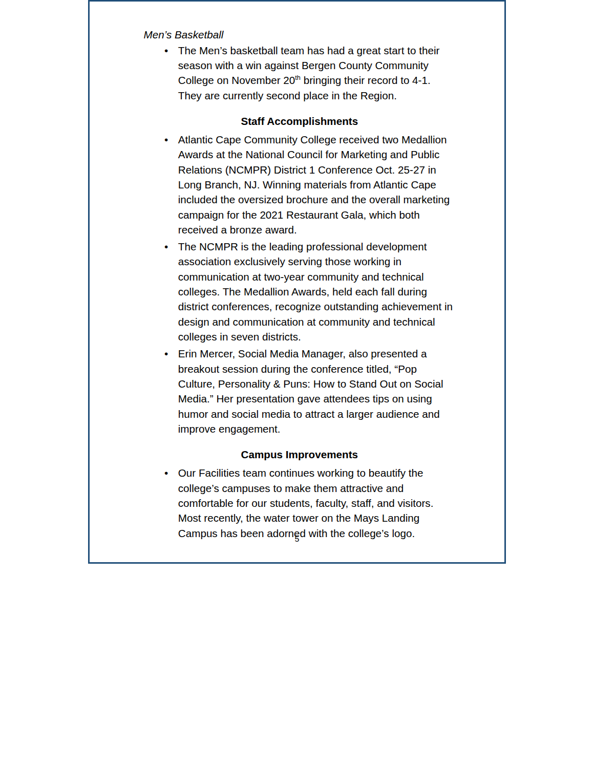Men’s Basketball
The Men’s basketball team has had a great start to their season with a win against Bergen County Community College on November 20th bringing their record to 4-1. They are currently second place in the Region.
Staff Accomplishments
Atlantic Cape Community College received two Medallion Awards at the National Council for Marketing and Public Relations (NCMPR) District 1 Conference Oct. 25-27 in Long Branch, NJ. Winning materials from Atlantic Cape included the oversized brochure and the overall marketing campaign for the 2021 Restaurant Gala, which both received a bronze award.
The NCMPR is the leading professional development association exclusively serving those working in communication at two-year community and technical colleges. The Medallion Awards, held each fall during district conferences, recognize outstanding achievement in design and communication at community and technical colleges in seven districts.
Erin Mercer, Social Media Manager, also presented a breakout session during the conference titled, “Pop Culture, Personality & Puns: How to Stand Out on Social Media.” Her presentation gave attendees tips on using humor and social media to attract a larger audience and improve engagement.
Campus Improvements
Our Facilities team continues working to beautify the college’s campuses to make them attractive and comfortable for our students, faculty, staff, and visitors. Most recently, the water tower on the Mays Landing Campus has been adorned with the college’s logo.
5